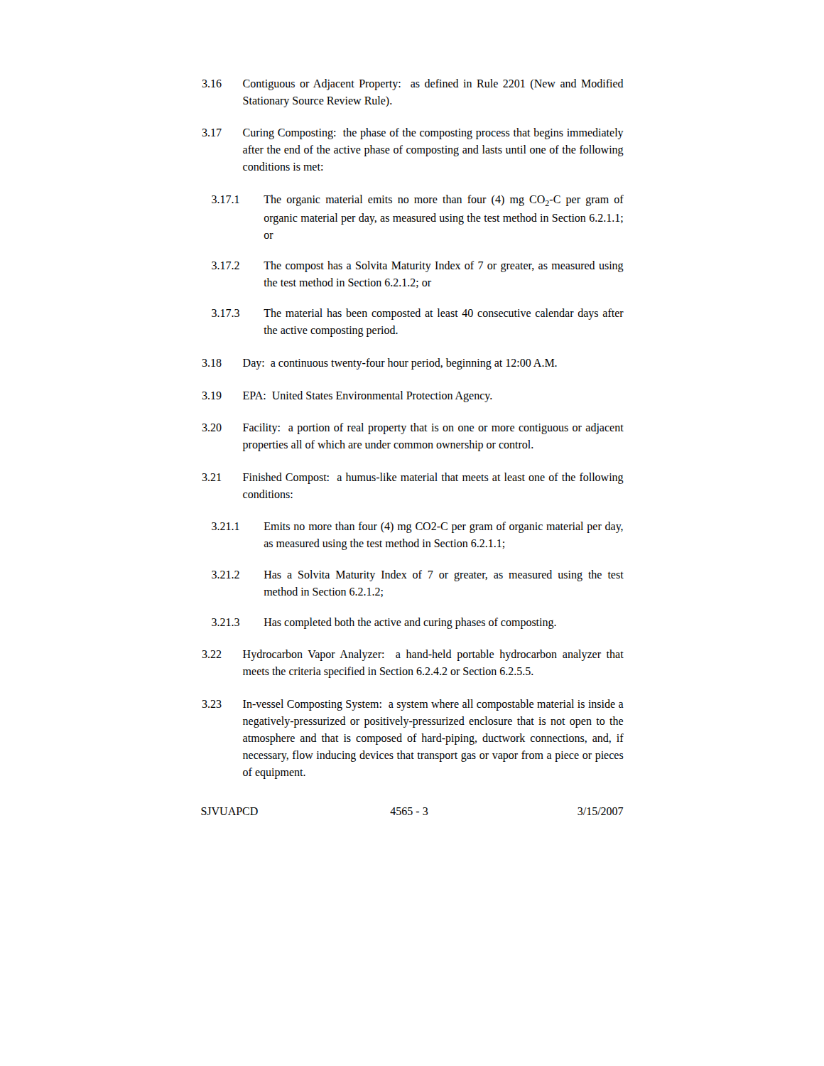3.16
Contiguous or Adjacent Property: as defined in Rule 2201 (New and Modified Stationary Source Review Rule).
3.17
Curing Composting: the phase of the composting process that begins immediately after the end of the active phase of composting and lasts until one of the following conditions is met:
3.17.1
The organic material emits no more than four (4) mg CO2-C per gram of organic material per day, as measured using the test method in Section 6.2.1.1; or
3.17.2
The compost has a Solvita Maturity Index of 7 or greater, as measured using the test method in Section 6.2.1.2; or
3.17.3
The material has been composted at least 40 consecutive calendar days after the active composting period.
3.18
Day: a continuous twenty-four hour period, beginning at 12:00 A.M.
3.19
EPA: United States Environmental Protection Agency.
3.20
Facility: a portion of real property that is on one or more contiguous or adjacent properties all of which are under common ownership or control.
3.21
Finished Compost: a humus-like material that meets at least one of the following conditions:
3.21.1
Emits no more than four (4) mg CO2-C per gram of organic material per day, as measured using the test method in Section 6.2.1.1;
3.21.2
Has a Solvita Maturity Index of 7 or greater, as measured using the test method in Section 6.2.1.2;
3.21.3
Has completed both the active and curing phases of composting.
3.22
Hydrocarbon Vapor Analyzer: a hand-held portable hydrocarbon analyzer that meets the criteria specified in Section 6.2.4.2 or Section 6.2.5.5.
3.23
In-vessel Composting System: a system where all compostable material is inside a negatively-pressurized or positively-pressurized enclosure that is not open to the atmosphere and that is composed of hard-piping, ductwork connections, and, if necessary, flow inducing devices that transport gas or vapor from a piece or pieces of equipment.
SJVUAPCD
4565 - 3
3/15/2007